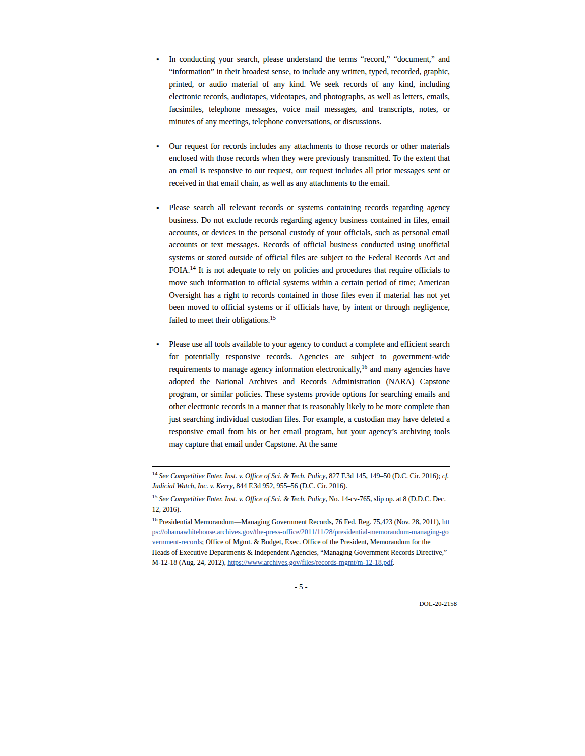In conducting your search, please understand the terms “record,” “document,” and “information” in their broadest sense, to include any written, typed, recorded, graphic, printed, or audio material of any kind. We seek records of any kind, including electronic records, audiotapes, videotapes, and photographs, as well as letters, emails, facsimiles, telephone messages, voice mail messages, and transcripts, notes, or minutes of any meetings, telephone conversations, or discussions.
Our request for records includes any attachments to those records or other materials enclosed with those records when they were previously transmitted. To the extent that an email is responsive to our request, our request includes all prior messages sent or received in that email chain, as well as any attachments to the email.
Please search all relevant records or systems containing records regarding agency business. Do not exclude records regarding agency business contained in files, email accounts, or devices in the personal custody of your officials, such as personal email accounts or text messages. Records of official business conducted using unofficial systems or stored outside of official files are subject to the Federal Records Act and FOIA.14 It is not adequate to rely on policies and procedures that require officials to move such information to official systems within a certain period of time; American Oversight has a right to records contained in those files even if material has not yet been moved to official systems or if officials have, by intent or through negligence, failed to meet their obligations.15
Please use all tools available to your agency to conduct a complete and efficient search for potentially responsive records. Agencies are subject to government-wide requirements to manage agency information electronically,16 and many agencies have adopted the National Archives and Records Administration (NARA) Capstone program, or similar policies. These systems provide options for searching emails and other electronic records in a manner that is reasonably likely to be more complete than just searching individual custodian files. For example, a custodian may have deleted a responsive email from his or her email program, but your agency’s archiving tools may capture that email under Capstone. At the same
14 See Competitive Enter. Inst. v. Office of Sci. & Tech. Policy, 827 F.3d 145, 149–50 (D.C. Cir. 2016); cf. Judicial Watch, Inc. v. Kerry, 844 F.3d 952, 955–56 (D.C. Cir. 2016).
15 See Competitive Enter. Inst. v. Office of Sci. & Tech. Policy, No. 14-cv-765, slip op. at 8 (D.D.C. Dec. 12, 2016).
16 Presidential Memorandum—Managing Government Records, 76 Fed. Reg. 75,423 (Nov. 28, 2011), https://obamawhitehouse.archives.gov/the-press-office/2011/11/28/presidential-memorandum-managing-government-records; Office of Mgmt. & Budget, Exec. Office of the President, Memorandum for the Heads of Executive Departments & Independent Agencies, “Managing Government Records Directive,” M-12-18 (Aug. 24, 2012), https://www.archives.gov/files/records-mgmt/m-12-18.pdf.
- 5 -
DOL-20-2158